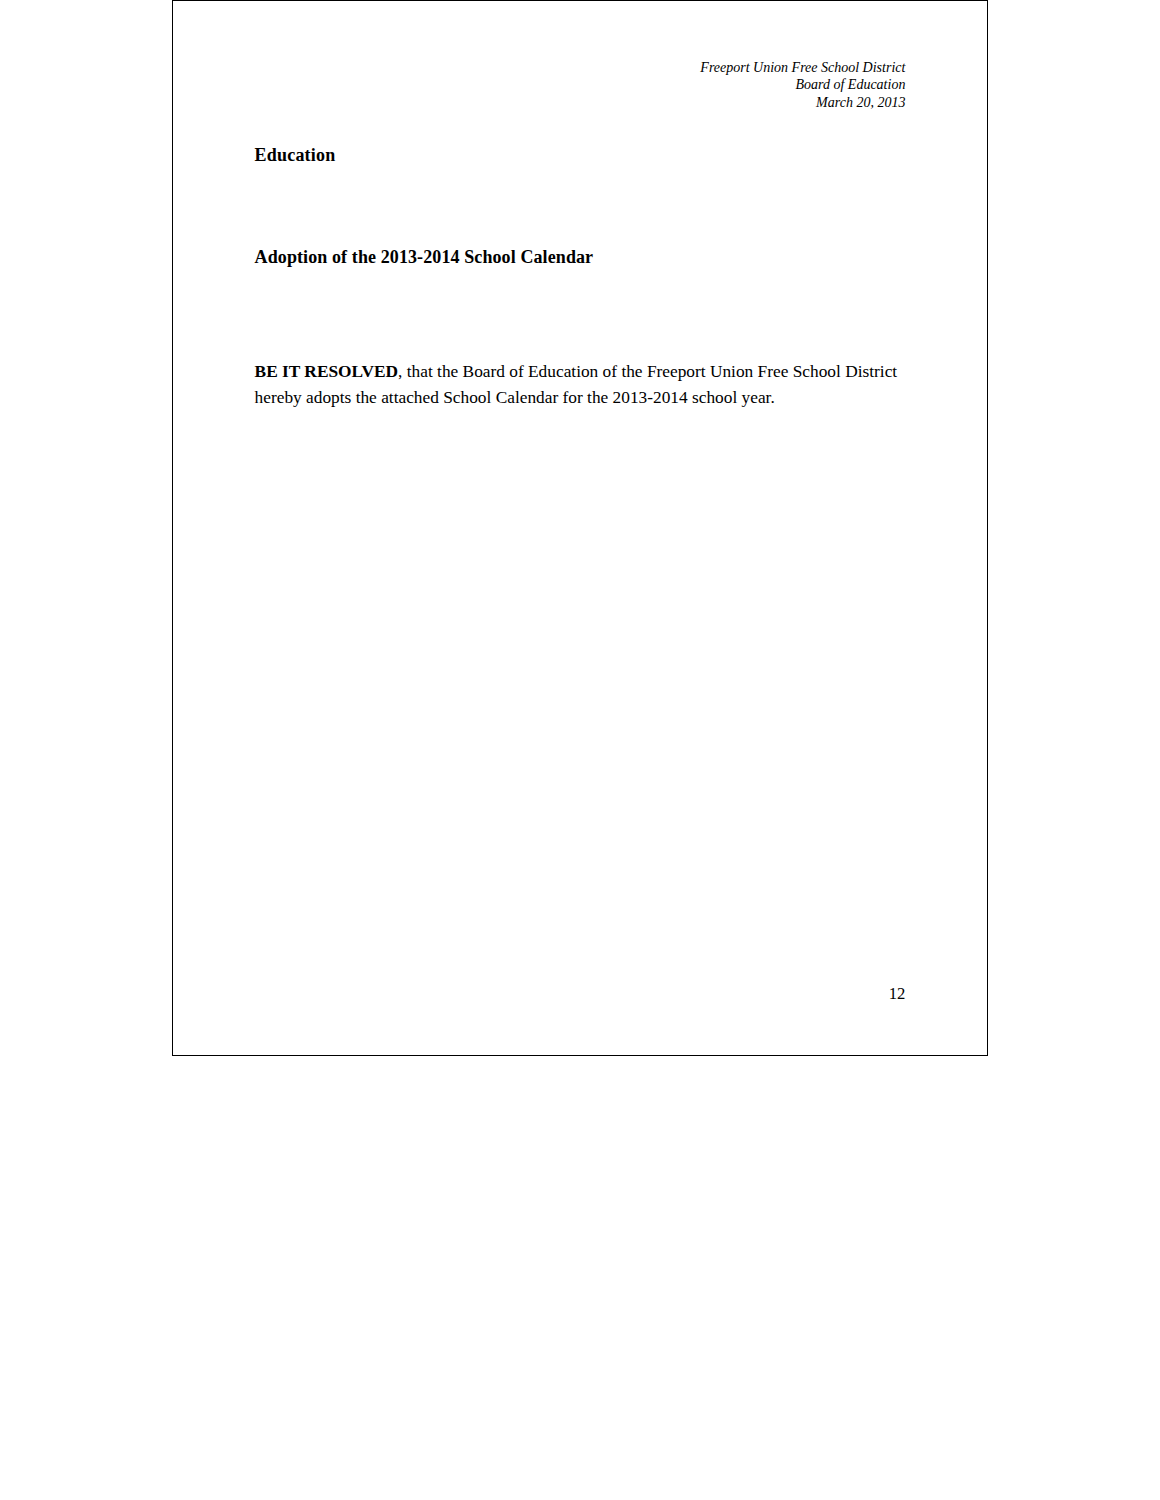Freeport Union Free School District
Board of Education
March 20, 2013
Education
Adoption of the 2013-2014 School Calendar
BE IT RESOLVED, that the Board of Education of the Freeport Union Free School District hereby adopts the attached School Calendar for the 2013-2014 school year.
12